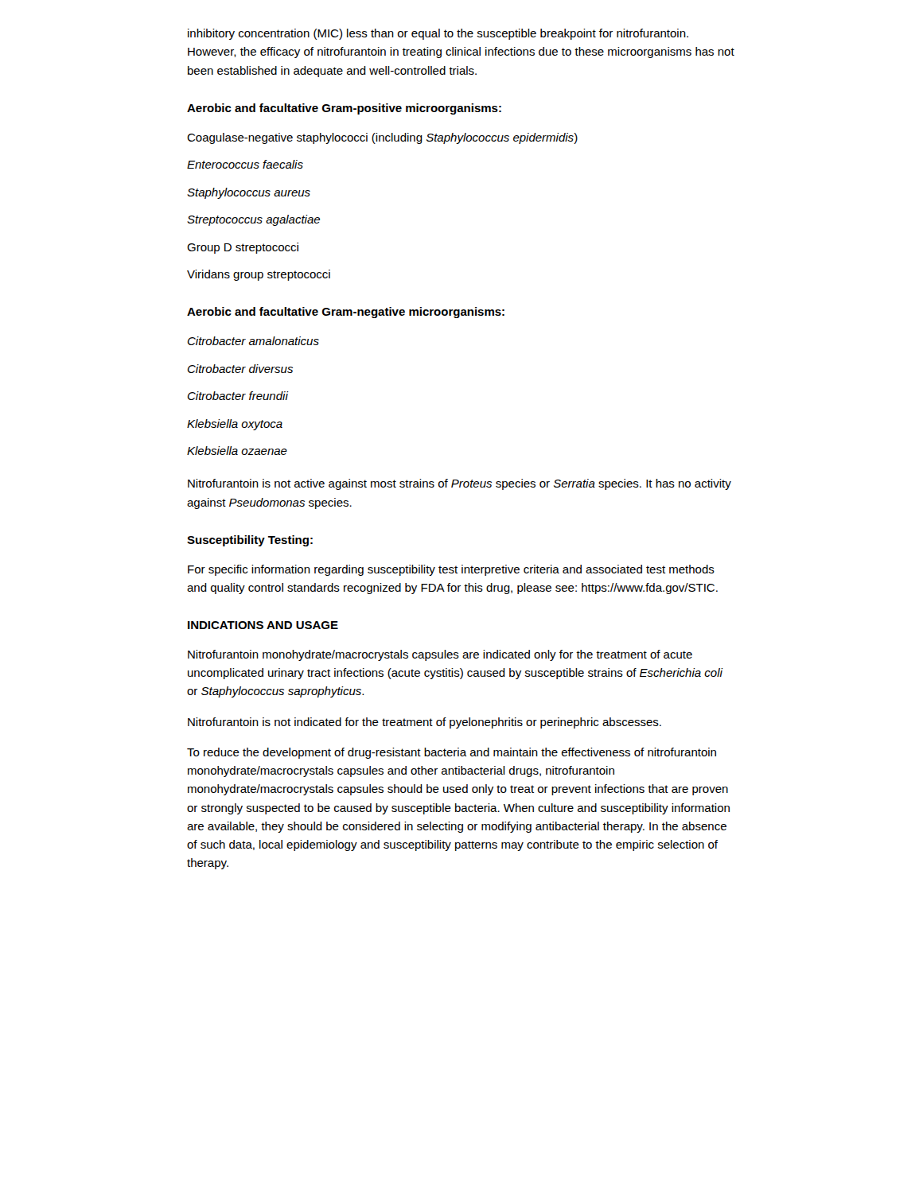inhibitory concentration (MIC) less than or equal to the susceptible breakpoint for nitrofurantoin. However, the efficacy of nitrofurantoin in treating clinical infections due to these microorganisms has not been established in adequate and well-controlled trials.
Aerobic and facultative Gram-positive microorganisms:
Coagulase-negative staphylococci (including Staphylococcus epidermidis)
Enterococcus faecalis
Staphylococcus aureus
Streptococcus agalactiae
Group D streptococci
Viridans group streptococci
Aerobic and facultative Gram-negative microorganisms:
Citrobacter amalonaticus
Citrobacter diversus
Citrobacter freundii
Klebsiella oxytoca
Klebsiella ozaenae
Nitrofurantoin is not active against most strains of Proteus species or Serratia species. It has no activity against Pseudomonas species.
Susceptibility Testing:
For specific information regarding susceptibility test interpretive criteria and associated test methods and quality control standards recognized by FDA for this drug, please see: https://www.fda.gov/STIC.
INDICATIONS AND USAGE
Nitrofurantoin monohydrate/macrocrystals capsules are indicated only for the treatment of acute uncomplicated urinary tract infections (acute cystitis) caused by susceptible strains of Escherichia coli or Staphylococcus saprophyticus.
Nitrofurantoin is not indicated for the treatment of pyelonephritis or perinephric abscesses.
To reduce the development of drug-resistant bacteria and maintain the effectiveness of nitrofurantoin monohydrate/macrocrystals capsules and other antibacterial drugs, nitrofurantoin monohydrate/macrocrystals capsules should be used only to treat or prevent infections that are proven or strongly suspected to be caused by susceptible bacteria. When culture and susceptibility information are available, they should be considered in selecting or modifying antibacterial therapy. In the absence of such data, local epidemiology and susceptibility patterns may contribute to the empiric selection of therapy.